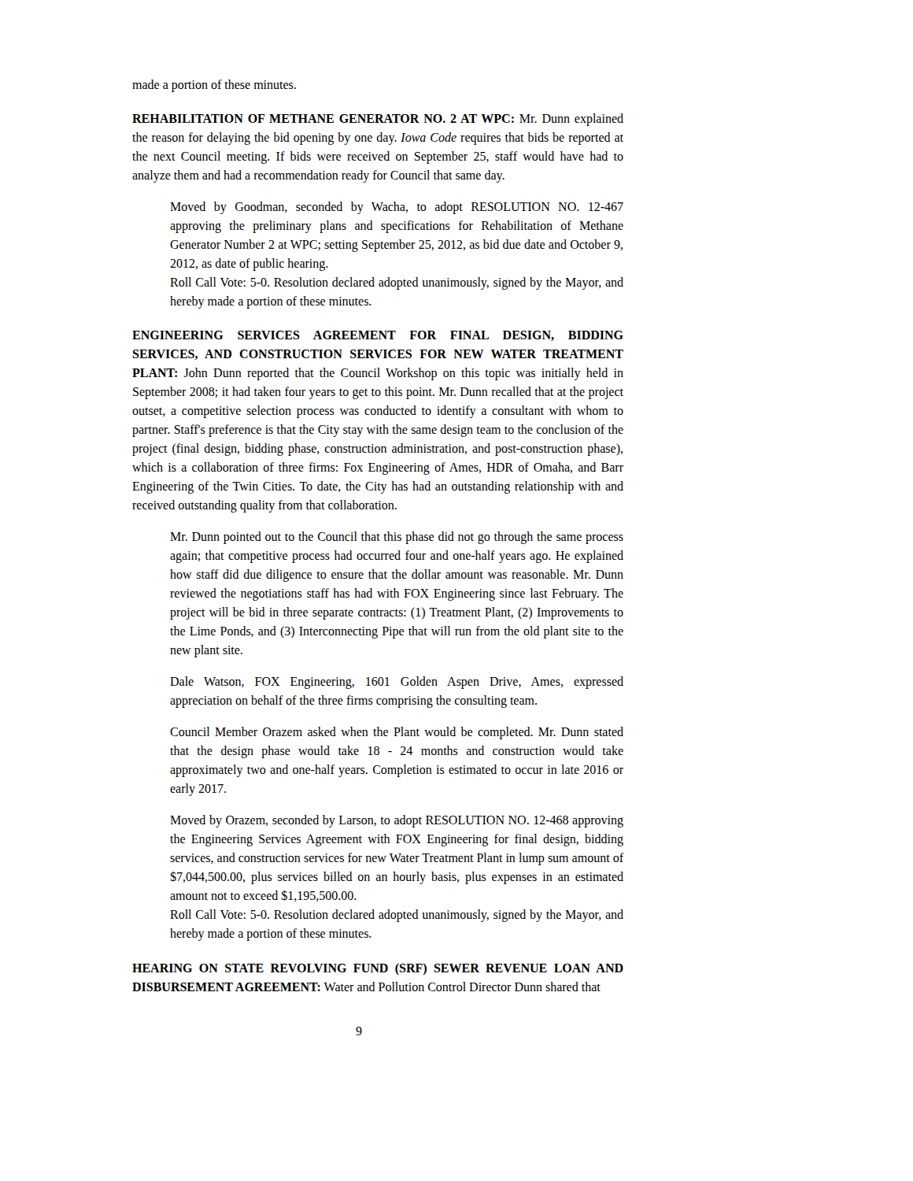made a portion of these minutes.
REHABILITATION OF METHANE GENERATOR NO. 2 AT WPC: Mr. Dunn explained the reason for delaying the bid opening by one day. Iowa Code requires that bids be reported at the next Council meeting. If bids were received on September 25, staff would have had to analyze them and had a recommendation ready for Council that same day.
Moved by Goodman, seconded by Wacha, to adopt RESOLUTION NO. 12-467 approving the preliminary plans and specifications for Rehabilitation of Methane Generator Number 2 at WPC; setting September 25, 2012, as bid due date and October 9, 2012, as date of public hearing.
Roll Call Vote: 5-0. Resolution declared adopted unanimously, signed by the Mayor, and hereby made a portion of these minutes.
ENGINEERING SERVICES AGREEMENT FOR FINAL DESIGN, BIDDING SERVICES, AND CONSTRUCTION SERVICES FOR NEW WATER TREATMENT PLANT: John Dunn reported that the Council Workshop on this topic was initially held in September 2008; it had taken four years to get to this point. Mr. Dunn recalled that at the project outset, a competitive selection process was conducted to identify a consultant with whom to partner. Staff's preference is that the City stay with the same design team to the conclusion of the project (final design, bidding phase, construction administration, and post-construction phase), which is a collaboration of three firms: Fox Engineering of Ames, HDR of Omaha, and Barr Engineering of the Twin Cities. To date, the City has had an outstanding relationship with and received outstanding quality from that collaboration.
Mr. Dunn pointed out to the Council that this phase did not go through the same process again; that competitive process had occurred four and one-half years ago. He explained how staff did due diligence to ensure that the dollar amount was reasonable. Mr. Dunn reviewed the negotiations staff has had with FOX Engineering since last February. The project will be bid in three separate contracts: (1) Treatment Plant, (2) Improvements to the Lime Ponds, and (3) Interconnecting Pipe that will run from the old plant site to the new plant site.
Dale Watson, FOX Engineering, 1601 Golden Aspen Drive, Ames, expressed appreciation on behalf of the three firms comprising the consulting team.
Council Member Orazem asked when the Plant would be completed. Mr. Dunn stated that the design phase would take 18 - 24 months and construction would take approximately two and one-half years. Completion is estimated to occur in late 2016 or early 2017.
Moved by Orazem, seconded by Larson, to adopt RESOLUTION NO. 12-468 approving the Engineering Services Agreement with FOX Engineering for final design, bidding services, and construction services for new Water Treatment Plant in lump sum amount of $7,044,500.00, plus services billed on an hourly basis, plus expenses in an estimated amount not to exceed $1,195,500.00.
Roll Call Vote: 5-0. Resolution declared adopted unanimously, signed by the Mayor, and hereby made a portion of these minutes.
HEARING ON STATE REVOLVING FUND (SRF) SEWER REVENUE LOAN AND DISBURSEMENT AGREEMENT: Water and Pollution Control Director Dunn shared that
9